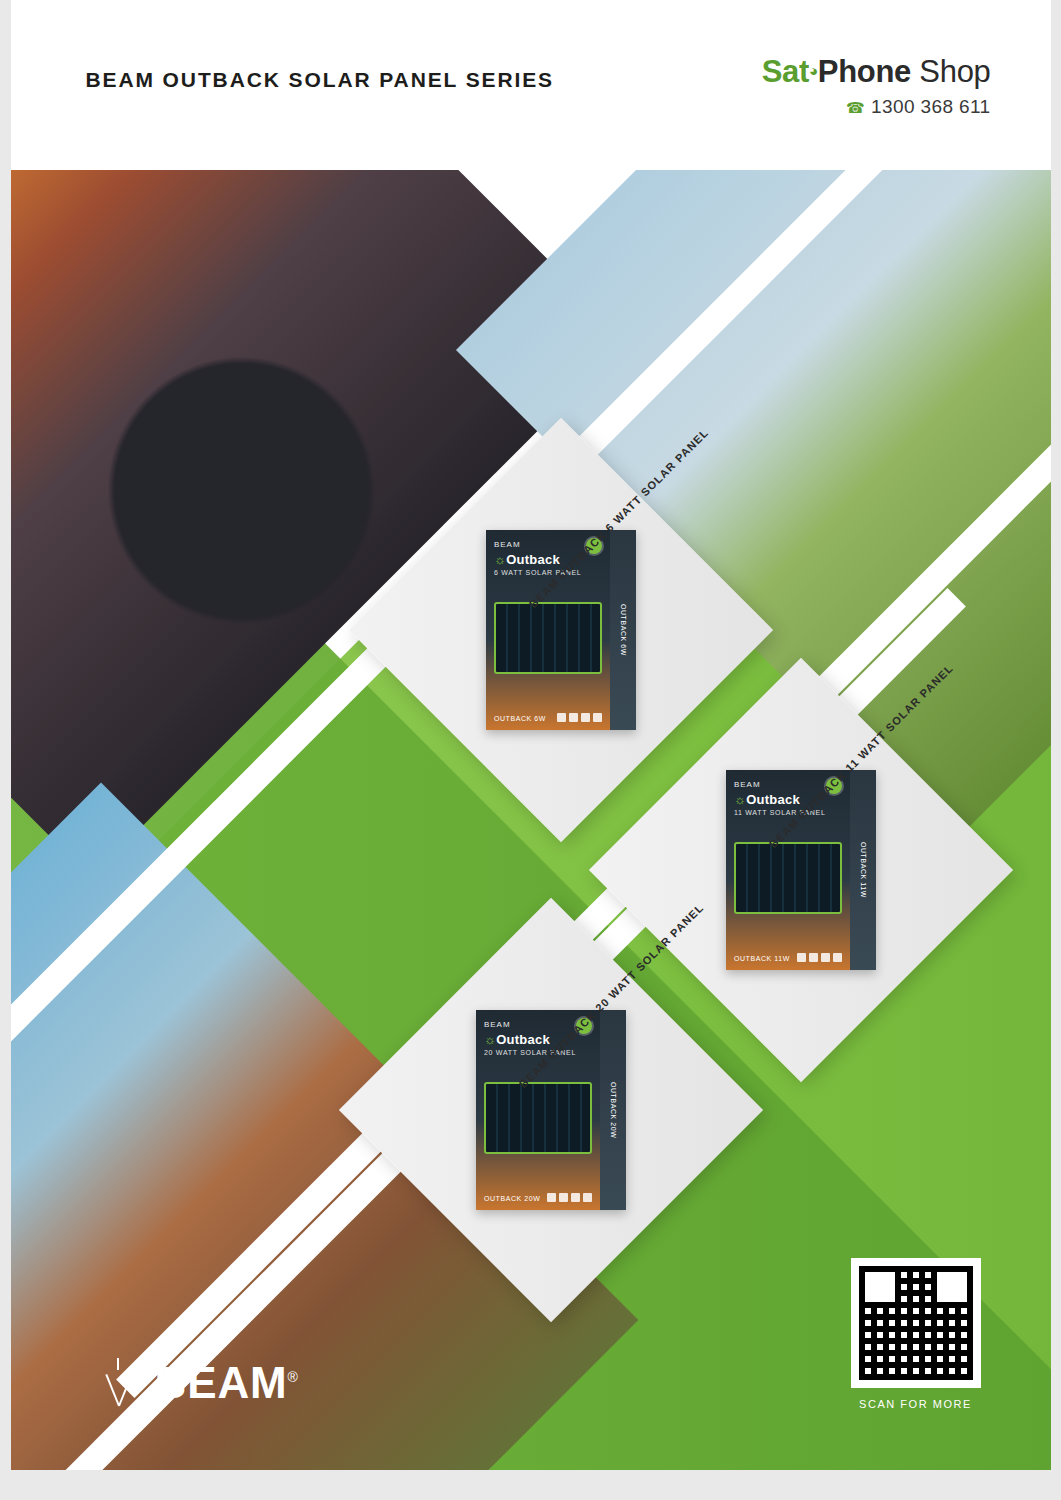Beam Outback Solar Panel Series
Sat◕Phone Shop
☎1300 368 611
Beam
☼Outback
6 Watt Solar Panel
Outback 6W
Outback 6W
Beam Outback 6 Watt Solar Panel
Beam
☼Outback
11 Watt Solar Panel
Outback 11W
Outback 11W
Beam Outback 11 Watt Solar Panel
Beam
☼Outback
20 Watt Solar Panel
Outback 20W
Outback 20W
Beam Outback 20 Watt Solar Panel
BEAM®
Scan for more